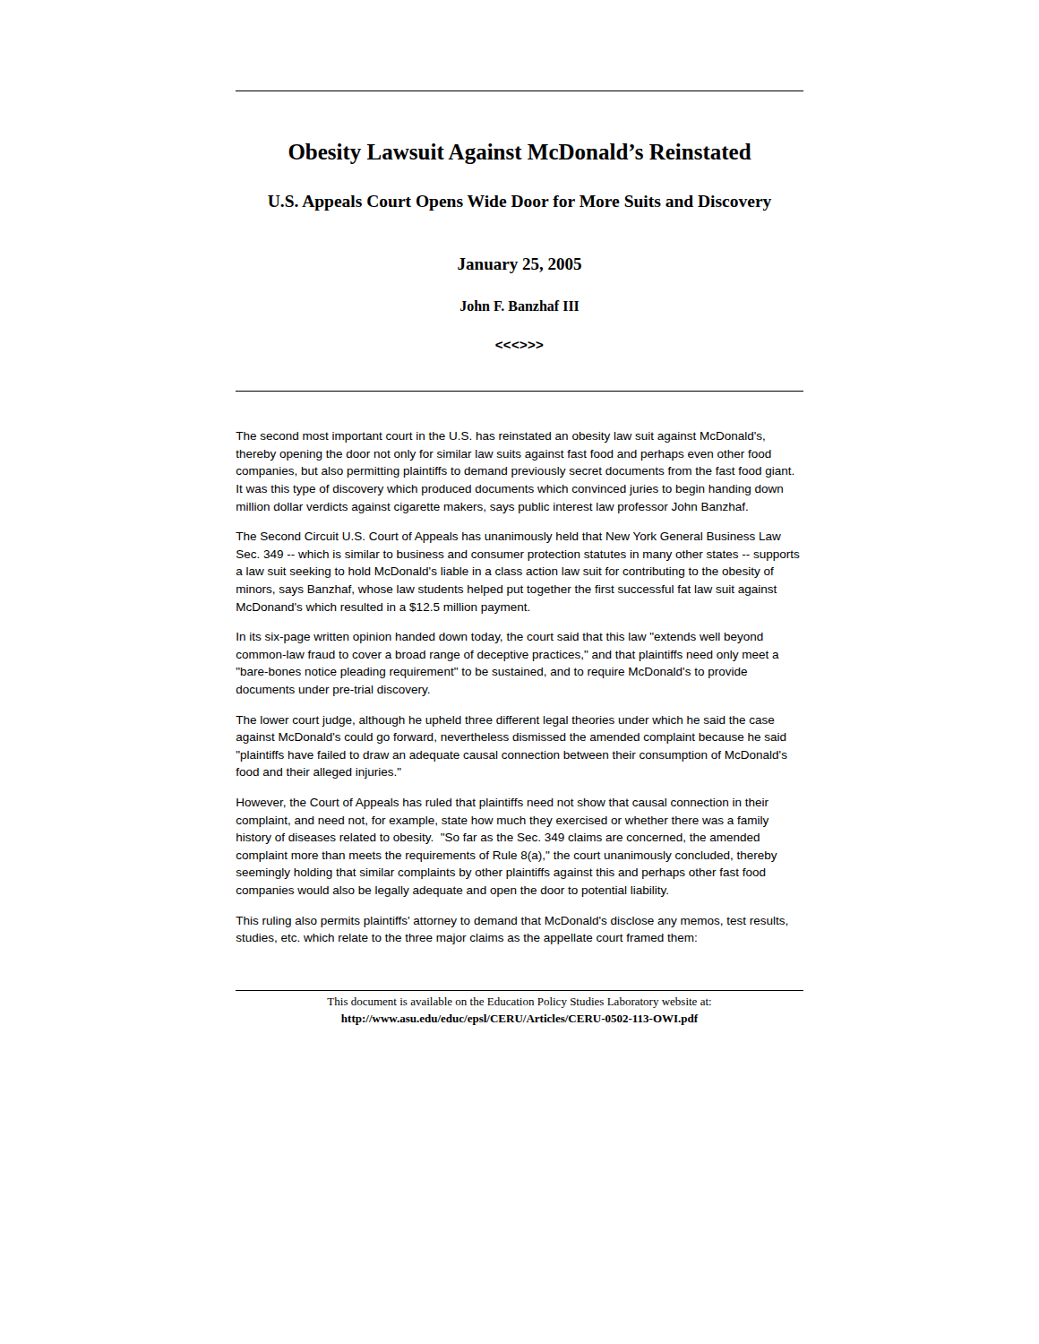Obesity Lawsuit Against McDonald’s Reinstated
U.S. Appeals Court Opens Wide Door for More Suits and Discovery
January 25, 2005
John F. Banzhaf III
<<<>>>
The second most important court in the U.S. has reinstated an obesity law suit against McDonald's, thereby opening the door not only for similar law suits against fast food and perhaps even other food companies, but also permitting plaintiffs to demand previously secret documents from the fast food giant. It was this type of discovery which produced documents which convinced juries to begin handing down million dollar verdicts against cigarette makers, says public interest law professor John Banzhaf.
The Second Circuit U.S. Court of Appeals has unanimously held that New York General Business Law Sec. 349 -- which is similar to business and consumer protection statutes in many other states -- supports a law suit seeking to hold McDonald's liable in a class action law suit for contributing to the obesity of minors, says Banzhaf, whose law students helped put together the first successful fat law suit against McDonand's which resulted in a $12.5 million payment.
In its six-page written opinion handed down today, the court said that this law "extends well beyond common-law fraud to cover a broad range of deceptive practices," and that plaintiffs need only meet a "bare-bones notice pleading requirement" to be sustained, and to require McDonald's to provide documents under pre-trial discovery.
The lower court judge, although he upheld three different legal theories under which he said the case against McDonald's could go forward, nevertheless dismissed the amended complaint because he said "plaintiffs have failed to draw an adequate causal connection between their consumption of McDonald's food and their alleged injuries."
However, the Court of Appeals has ruled that plaintiffs need not show that causal connection in their complaint, and need not, for example, state how much they exercised or whether there was a family history of diseases related to obesity. "So far as the Sec. 349 claims are concerned, the amended complaint more than meets the requirements of Rule 8(a)," the court unanimously concluded, thereby seemingly holding that similar complaints by other plaintiffs against this and perhaps other fast food companies would also be legally adequate and open the door to potential liability.
This ruling also permits plaintiffs' attorney to demand that McDonald's disclose any memos, test results, studies, etc. which relate to the three major claims as the appellate court framed them:
This document is available on the Education Policy Studies Laboratory website at:
http://www.asu.edu/educ/epsl/CERU/Articles/CERU-0502-113-OWI.pdf